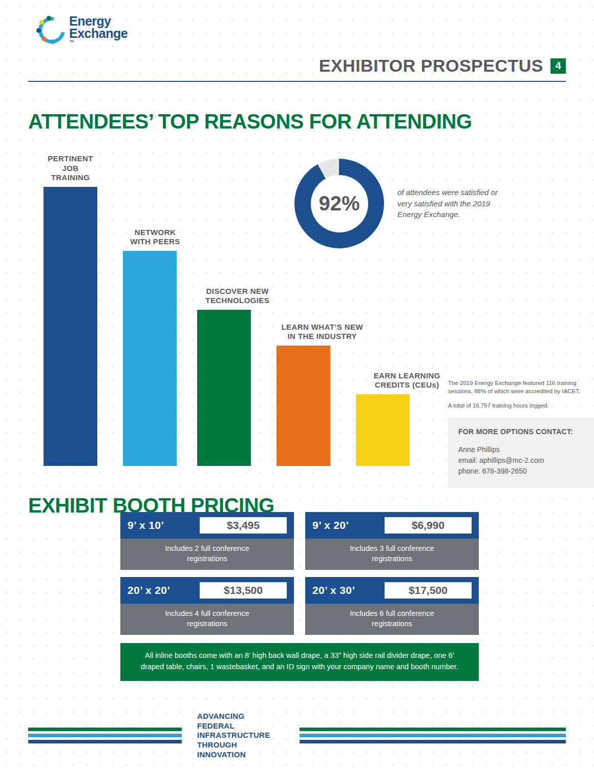Energy Exchange™
EXHIBITOR PROSPECTUS
4
ATTENDEES’ TOP REASONS FOR ATTENDING
PERTINENT
JOB
TRAINING
NETWORK
WITH PEERS
DISCOVER NEW
TECHNOLOGIES
LEARN WHAT’S NEW
IN THE INDUSTRY
EARN LEARNING
CREDITS (CEUs)
92%
of attendees were satisfied or very satisfied with the 2019 Energy Exchange.
The 2019 Energy Exchange featured 116 training sessions, 88% of which were accredited by IACET.
A total of 16,757 training hours logged.
FOR MORE OPTIONS CONTACT:
Anne Phillips
email: aphillips@mc-2.com
phone: 678-398-2650
EXHIBIT BOOTH PRICING
9’ x 10’ $3,495
Includes 2 full conference
registrations
9’ x 20’ $6,990
Includes 3 full conference
registrations
20’ x 20’ $13,500
Includes 4 full conference
registrations
20’ x 30’ $17,500
Includes 6 full conference
registrations
All inline booths come with an 8’ high back wall drape, a 33” high side rail divider drape, one 6’ draped table, chairs, 1 wastebasket, and an ID sign with your company name and booth number.
ADVANCING
FEDERAL
INFRASTRUCTURE
THROUGH
INNOVATION